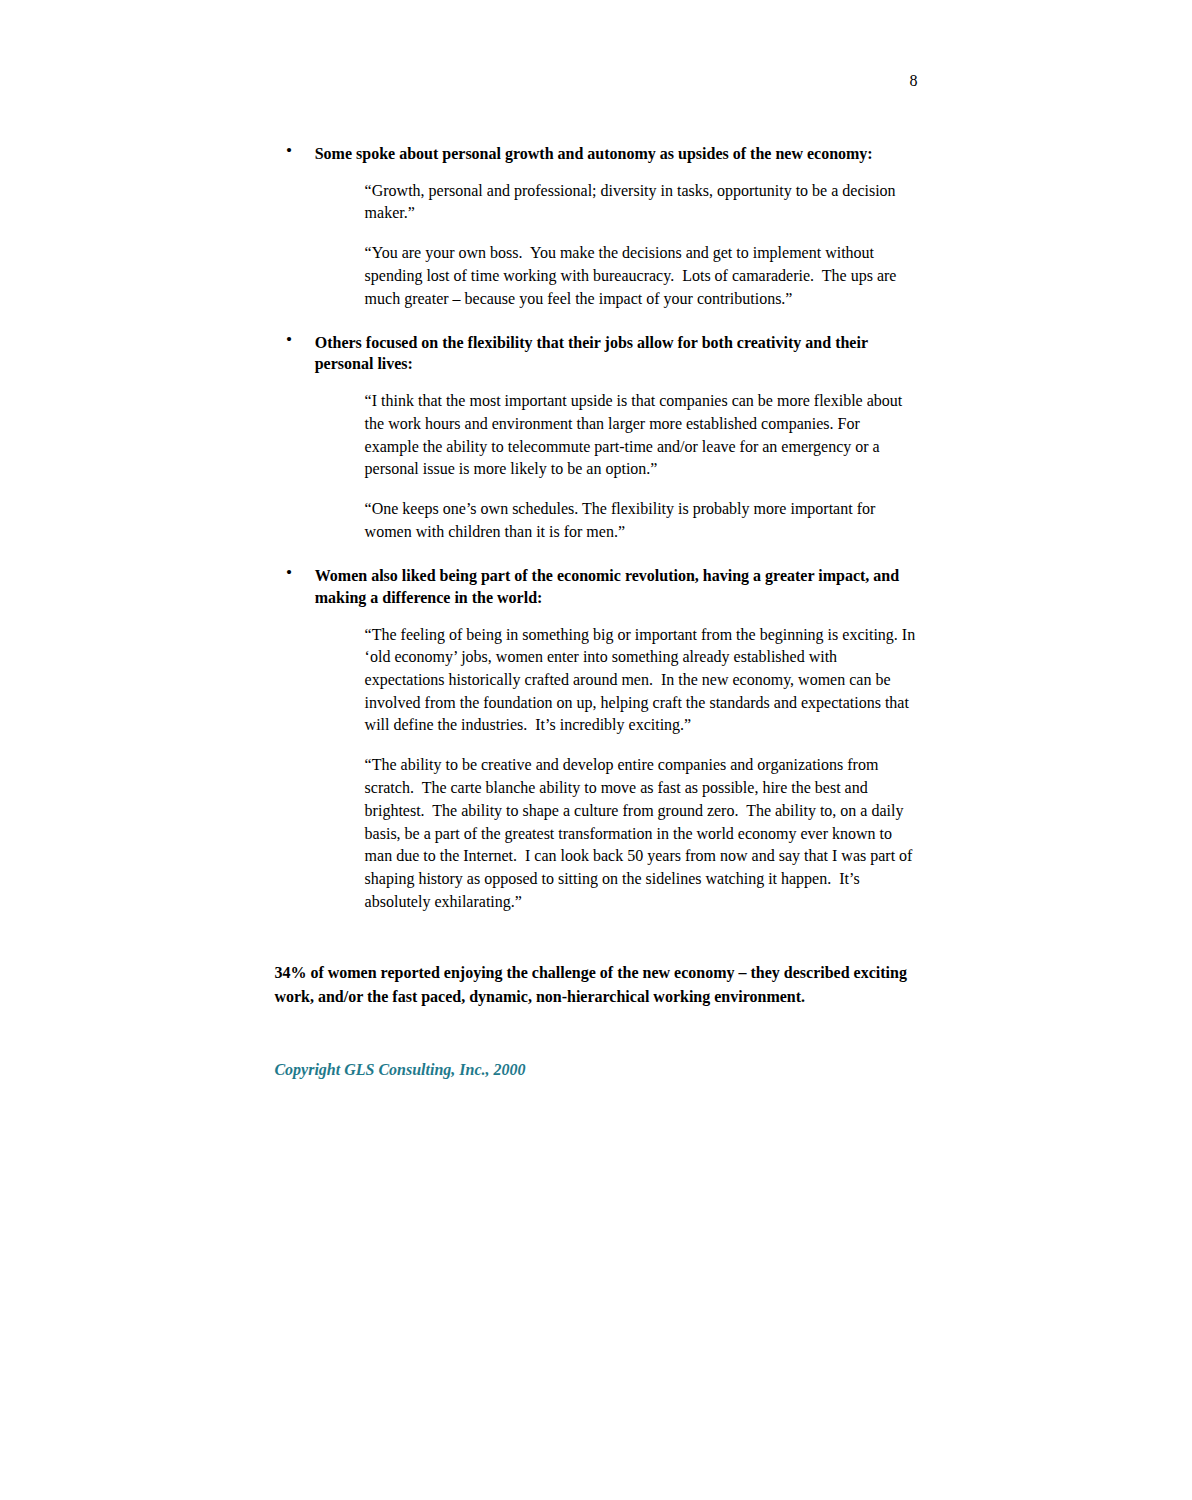8
Some spoke about personal growth and autonomy as upsides of the new economy:
“Growth, personal and professional; diversity in tasks, opportunity to be a decision maker.”
“You are your own boss. You make the decisions and get to implement without spending lost of time working with bureaucracy. Lots of camaraderie. The ups are much greater – because you feel the impact of your contributions.”
Others focused on the flexibility that their jobs allow for both creativity and their personal lives:
“I think that the most important upside is that companies can be more flexible about the work hours and environment than larger more established companies. For example the ability to telecommute part-time and/or leave for an emergency or a personal issue is more likely to be an option.”
“One keeps one’s own schedules. The flexibility is probably more important for women with children than it is for men.”
Women also liked being part of the economic revolution, having a greater impact, and making a difference in the world:
“The feeling of being in something big or important from the beginning is exciting. In ‘old economy’ jobs, women enter into something already established with expectations historically crafted around men. In the new economy, women can be involved from the foundation on up, helping craft the standards and expectations that will define the industries. It’s incredibly exciting.”
“The ability to be creative and develop entire companies and organizations from scratch. The carte blanche ability to move as fast as possible, hire the best and brightest. The ability to shape a culture from ground zero. The ability to, on a daily basis, be a part of the greatest transformation in the world economy ever known to man due to the Internet. I can look back 50 years from now and say that I was part of shaping history as opposed to sitting on the sidelines watching it happen. It’s absolutely exhilarating.”
34% of women reported enjoying the challenge of the new economy – they described exciting work, and/or the fast paced, dynamic, non-hierarchical working environment.
Copyright GLS Consulting, Inc., 2000